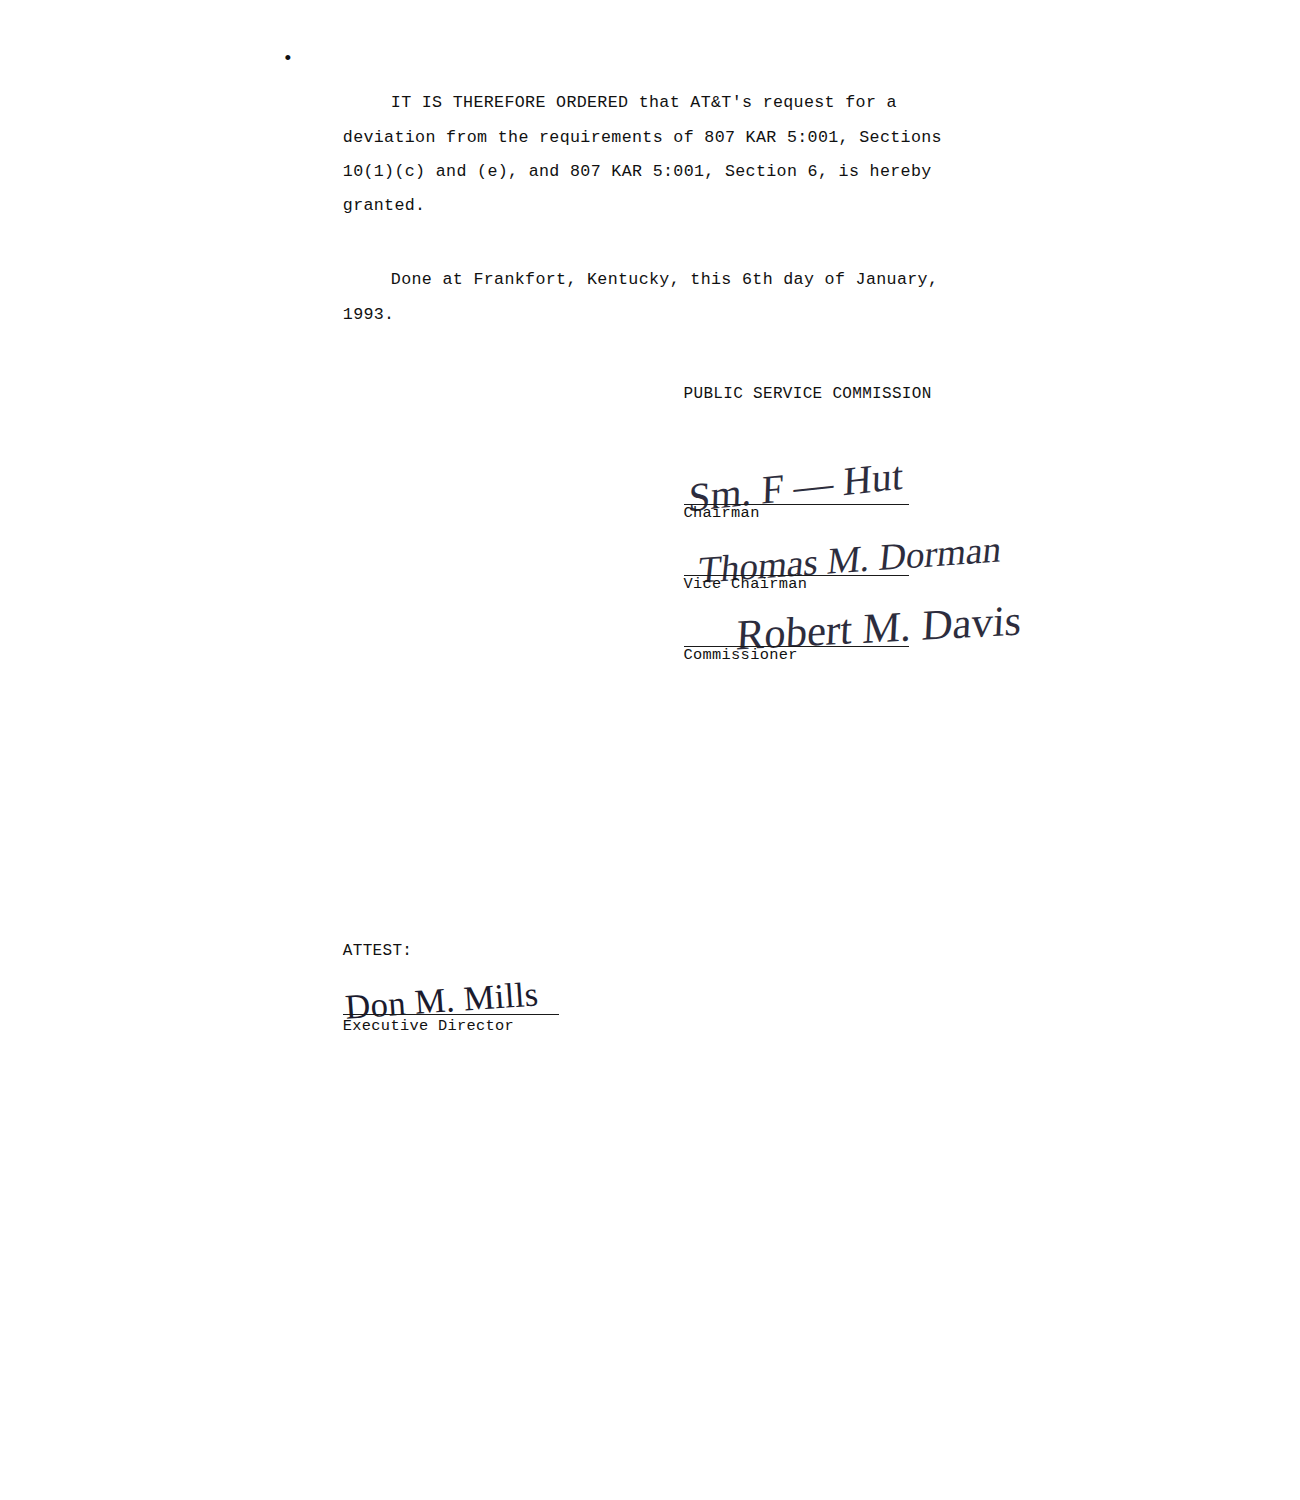•
IT IS THEREFORE ORDERED that AT&T's request for a deviation from the requirements of 807 KAR 5:001, Sections 10(1)(c) and (e), and 807 KAR 5:001, Section 6, is hereby granted.
Done at Frankfort, Kentucky, this 6th day of January, 1993.
PUBLIC SERVICE COMMISSION
Sm. F — Hut
Chairman
Thomas M. Dorman
Vice Chairman
Robert M. Davis
Commissioner
ATTEST:
Don M. Mills
Executive Director